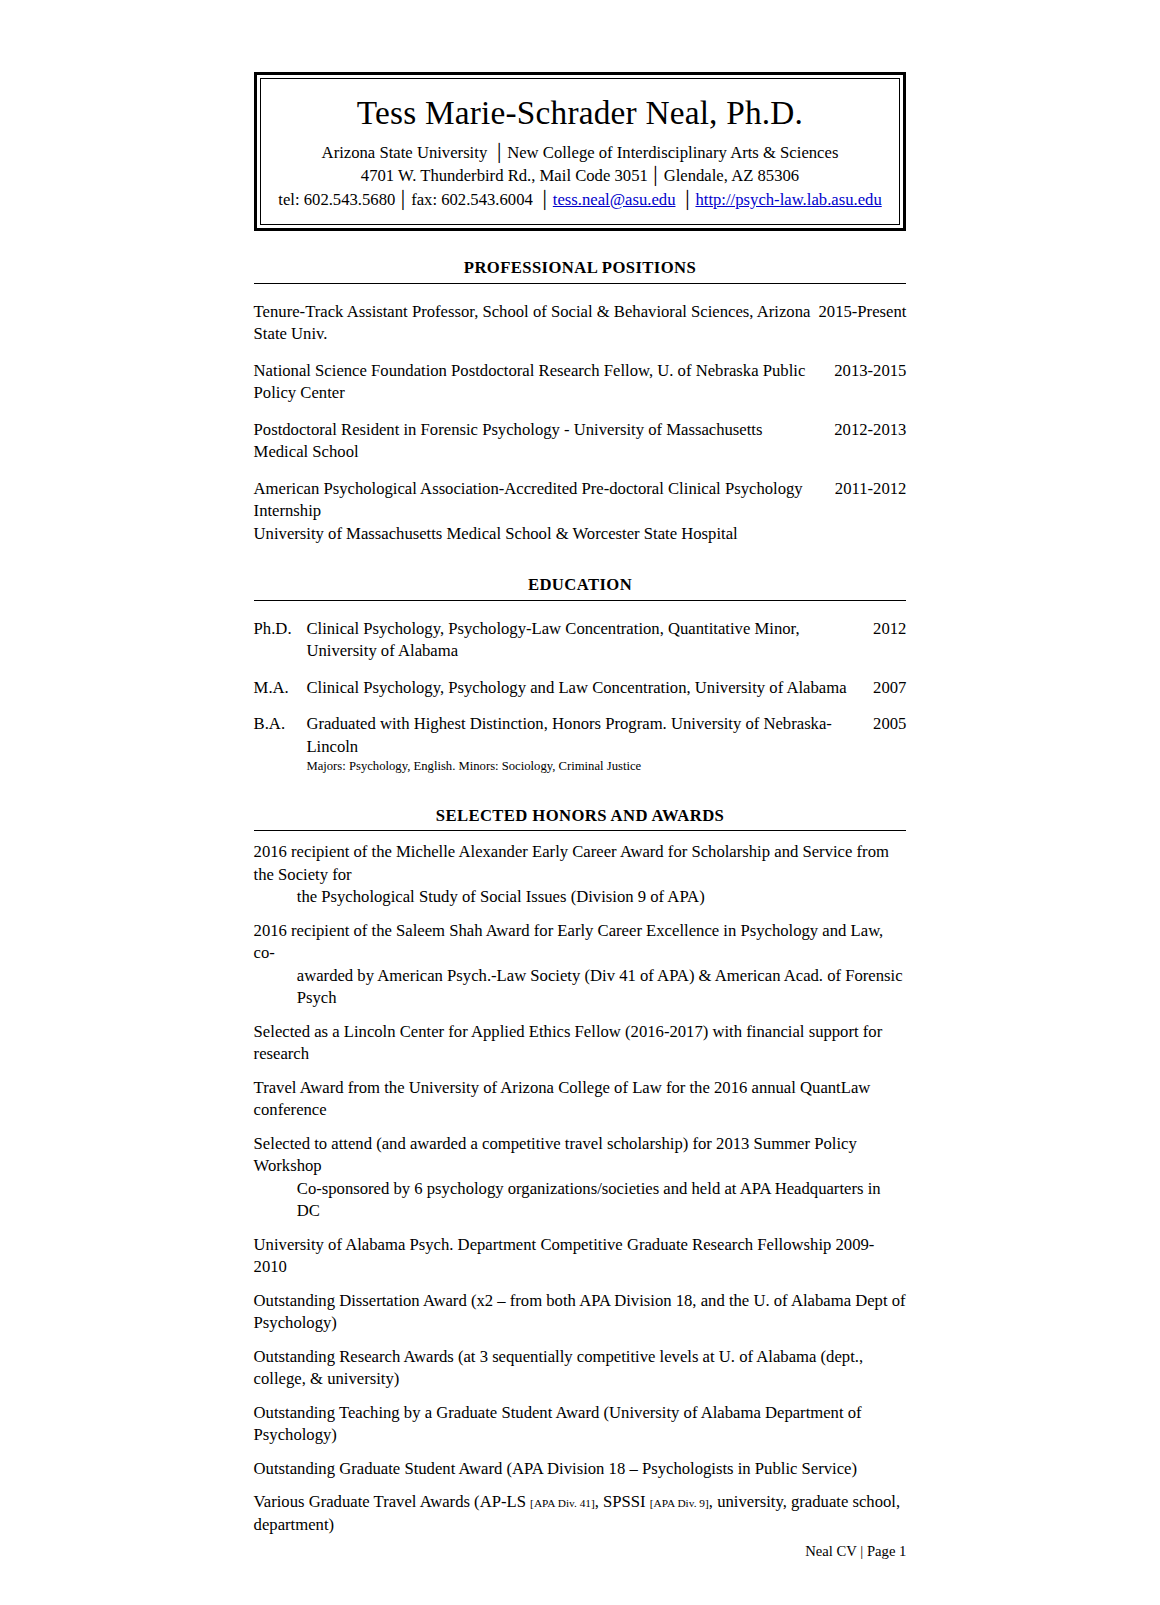Tess Marie-Schrader Neal, Ph.D.
Arizona State University │New College of Interdisciplinary Arts & Sciences
4701 W. Thunderbird Rd., Mail Code 3051│Glendale, AZ 85306
tel: 602.543.5680│fax: 602.543.6004 │tess.neal@asu.edu │http://psych-law.lab.asu.edu
Professional Positions
| Tenure-Track Assistant Professor, School of Social & Behavioral Sciences, Arizona State Univ. | 2015-Present |
| National Science Foundation Postdoctoral Research Fellow, U. of Nebraska Public Policy Center | 2013-2015 |
| Postdoctoral Resident in Forensic Psychology - University of Massachusetts Medical School | 2012-2013 |
| American Psychological Association-Accredited Pre-doctoral Clinical Psychology Internship University of Massachusetts Medical School & Worcester State Hospital | 2011-2012 |
Education
| Ph.D. | Clinical Psychology, Psychology-Law Concentration, Quantitative Minor, University of Alabama | 2012 |
| M.A. | Clinical Psychology, Psychology and Law Concentration, University of Alabama | 2007 |
| B.A. | Graduated with Highest Distinction, Honors Program. University of Nebraska-Lincoln Majors: Psychology, English. Minors: Sociology, Criminal Justice | 2005 |
Selected Honors and Awards
2016 recipient of the Michelle Alexander Early Career Award for Scholarship and Service from the Society for the Psychological Study of Social Issues (Division 9 of APA)
2016 recipient of the Saleem Shah Award for Early Career Excellence in Psychology and Law, co- awarded by American Psych.-Law Society (Div 41 of APA) & American Acad. of Forensic Psych
Selected as a Lincoln Center for Applied Ethics Fellow (2016-2017) with financial support for research
Travel Award from the University of Arizona College of Law for the 2016 annual QuantLaw conference
Selected to attend (and awarded a competitive travel scholarship) for 2013 Summer Policy Workshop Co-sponsored by 6 psychology organizations/societies and held at APA Headquarters in DC
University of Alabama Psych. Department Competitive Graduate Research Fellowship 2009-2010
Outstanding Dissertation Award (x2 – from both APA Division 18, and the U. of Alabama Dept of Psychology)
Outstanding Research Awards (at 3 sequentially competitive levels at U. of Alabama (dept., college, & university)
Outstanding Teaching by a Graduate Student Award (University of Alabama Department of Psychology)
Outstanding Graduate Student Award (APA Division 18 – Psychologists in Public Service)
Various Graduate Travel Awards (AP-LS [APA Div. 41], SPSSI [APA Div. 9], university, graduate school, department)
Neal CV | Page 1